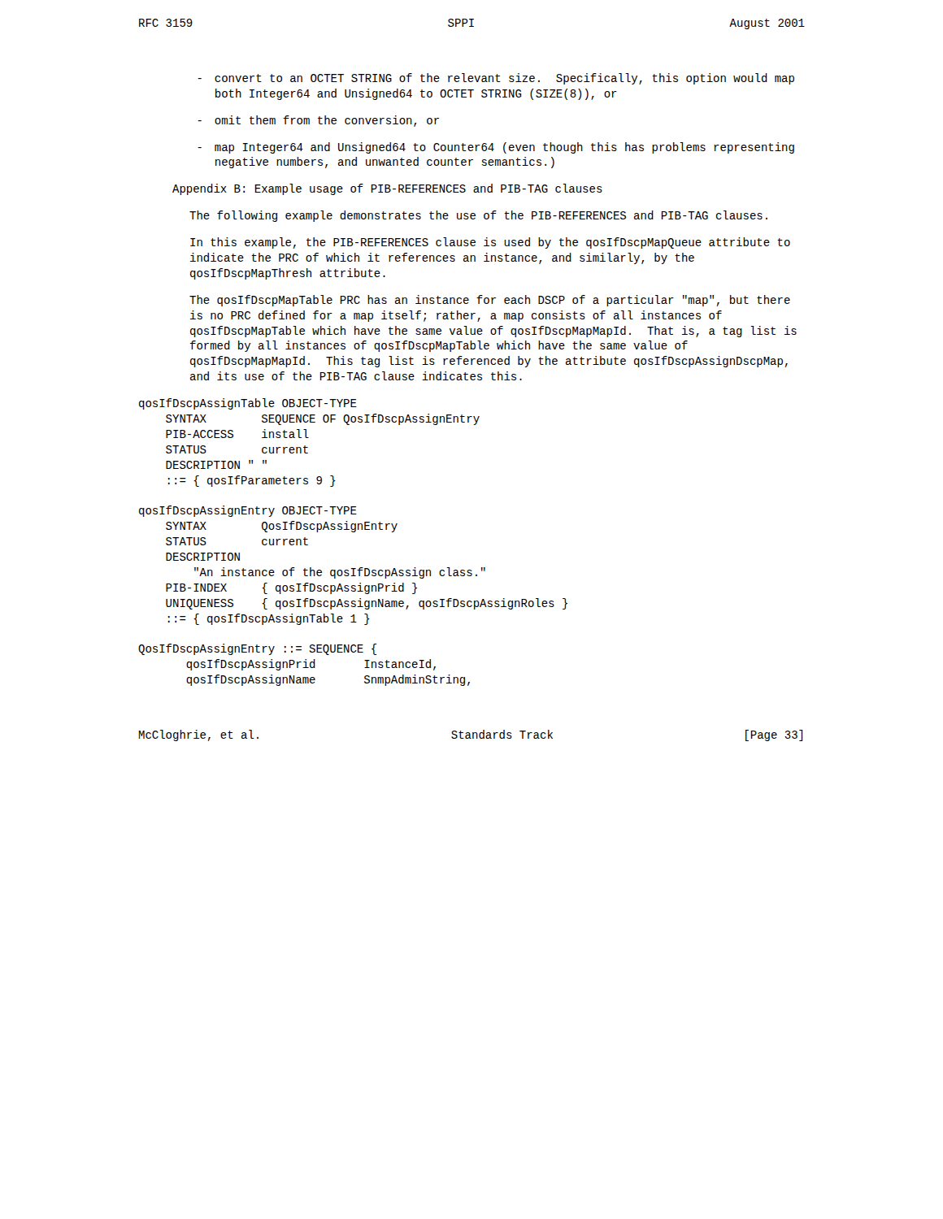RFC 3159 SPPI August 2001
convert to an OCTET STRING of the relevant size. Specifically, this option would map both Integer64 and Unsigned64 to OCTET STRING (SIZE(8)), or
omit them from the conversion, or
map Integer64 and Unsigned64 to Counter64 (even though this has problems representing negative numbers, and unwanted counter semantics.)
Appendix B: Example usage of PIB-REFERENCES and PIB-TAG clauses
The following example demonstrates the use of the PIB-REFERENCES and PIB-TAG clauses.
In this example, the PIB-REFERENCES clause is used by the qosIfDscpMapQueue attribute to indicate the PRC of which it references an instance, and similarly, by the qosIfDscpMapThresh attribute.
The qosIfDscpMapTable PRC has an instance for each DSCP of a particular "map", but there is no PRC defined for a map itself; rather, a map consists of all instances of qosIfDscpMapTable which have the same value of qosIfDscpMapMapId. That is, a tag list is formed by all instances of qosIfDscpMapTable which have the same value of qosIfDscpMapMapId. This tag list is referenced by the attribute qosIfDscpAssignDscpMap, and its use of the PIB-TAG clause indicates this.
qosIfDscpAssignTable OBJECT-TYPE
    SYNTAX        SEQUENCE OF QosIfDscpAssignEntry
    PIB-ACCESS    install
    STATUS        current
    DESCRIPTION " "
    ::= { qosIfParameters 9 }

qosIfDscpAssignEntry OBJECT-TYPE
    SYNTAX        QosIfDscpAssignEntry
    STATUS        current
    DESCRIPTION
        "An instance of the qosIfDscpAssign class."
    PIB-INDEX     { qosIfDscpAssignPrid }
    UNIQUENESS    { qosIfDscpAssignName, qosIfDscpAssignRoles }
    ::= { qosIfDscpAssignTable 1 }

QosIfDscpAssignEntry ::= SEQUENCE {
       qosIfDscpAssignPrid       InstanceId,
       qosIfDscpAssignName       SnmpAdminString,
McCloghrie, et al. Standards Track [Page 33]